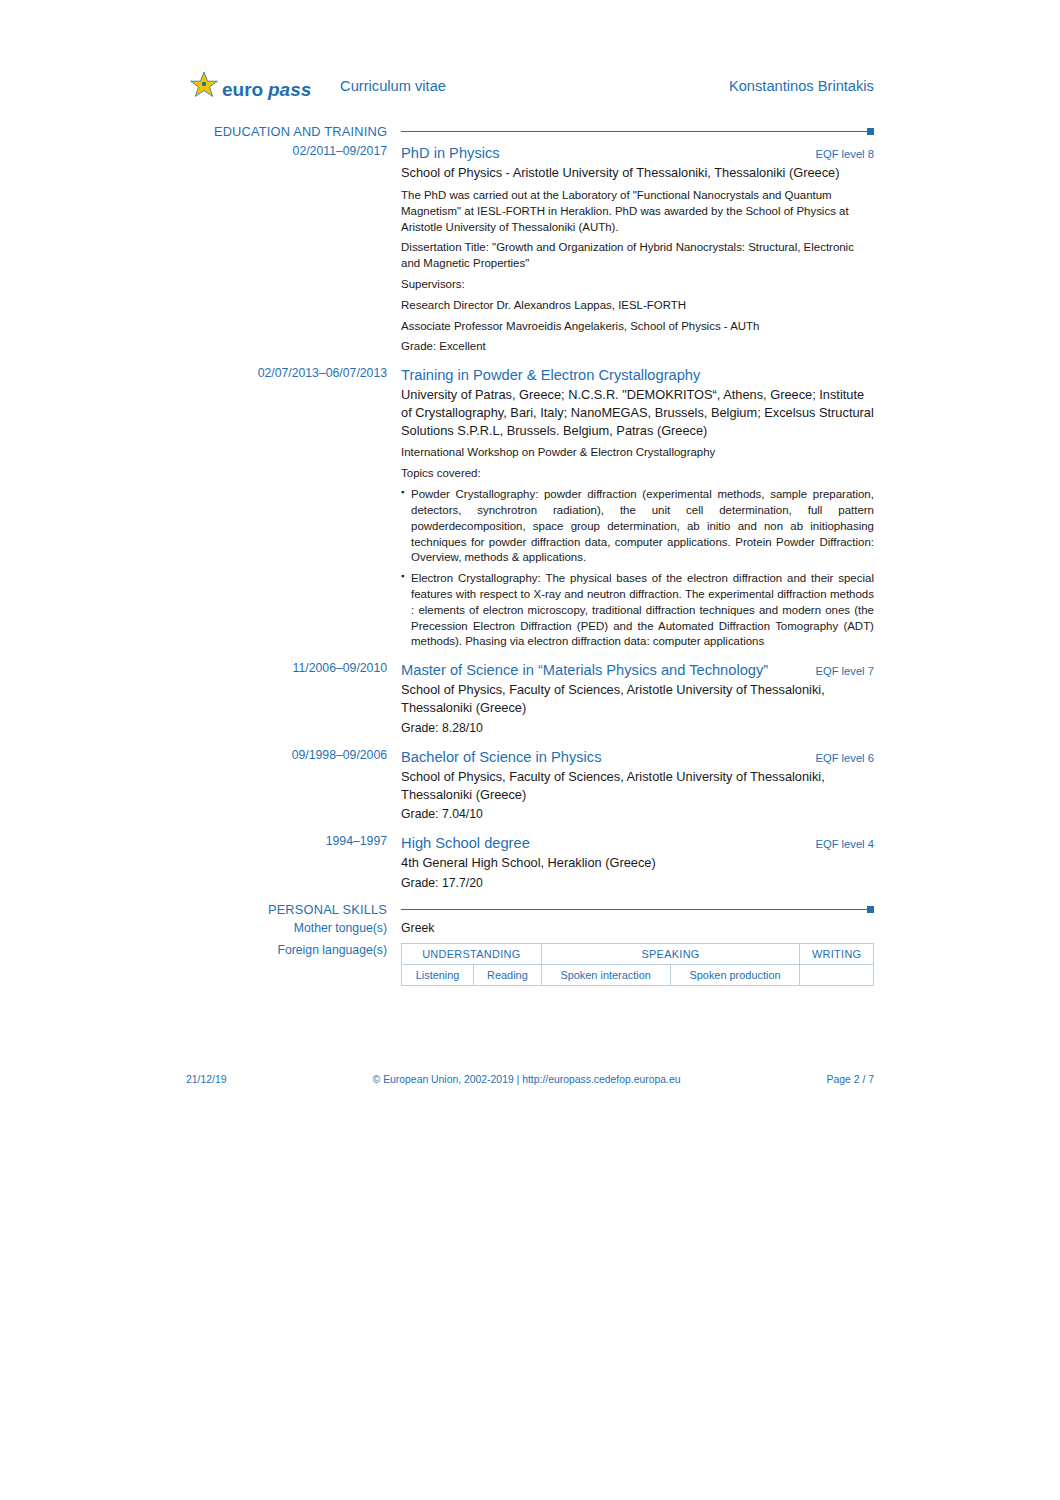euro pass
Curriculum vitae
Konstantinos Brintakis
EDUCATION AND TRAINING
02/2011–09/2017
PhD in Physics EQF level 8
School of Physics - Aristotle University of Thessaloniki, Thessaloniki (Greece)
The PhD was carried out at the Laboratory of "Functional Nanocrystals and Quantum Magnetism" at IESL-FORTH in Heraklion. PhD was awarded by the School of Physics at Aristotle University of Thessaloniki (AUTh).
Dissertation Title: "Growth and Organization of Hybrid Nanocrystals: Structural, Electronic and Magnetic Properties"
Supervisors:
Research Director Dr. Alexandros Lappas, IESL-FORTH
Associate Professor Mavroeidis Angelakeris, School of Physics - AUTh
Grade: Excellent
02/07/2013–06/07/2013
Training in Powder & Electron Crystallography
University of Patras, Greece; N.C.S.R. "DEMOKRITOS“, Athens, Greece; Institute of Crystallography, Bari, Italy; NanoMEGAS, Brussels, Belgium; Excelsus Structural Solutions S.P.R.L, Brussels. Belgium, Patras (Greece)
International Workshop on Powder & Electron Crystallography
Topics covered:
Powder Crystallography: powder diffraction (experimental methods, sample preparation, detectors, synchrotron radiation), the unit cell determination, full pattern powderdecomposition, space group determination, ab initio and non ab initiophasing techniques for powder diffraction data, computer applications. Protein Powder Diffraction: Overview, methods & applications.
Electron Crystallography: The physical bases of the electron diffraction and their special features with respect to X-ray and neutron diffraction. The experimental diffraction methods : elements of electron microscopy, traditional diffraction techniques and modern ones (the Precession Electron Diffraction (PED) and the Automated Diffraction Tomography (ADT) methods). Phasing via electron diffraction data: computer applications
11/2006–09/2010
Master of Science in “Materials Physics and Technology” EQF level 7
School of Physics, Faculty of Sciences, Aristotle University of Thessaloniki, Thessaloniki (Greece)
Grade: 8.28/10
09/1998–09/2006
Bachelor of Science in Physics EQF level 6
School of Physics, Faculty of Sciences, Aristotle University of Thessaloniki, Thessaloniki (Greece)
Grade: 7.04/10
1994–1997
High School degree EQF level 4
4th General High School, Heraklion (Greece)
Grade: 17.7/20
PERSONAL SKILLS
Mother tongue(s)
Greek
Foreign language(s)
| UNDERSTANDING | SPEAKING | WRITING |
| --- | --- | --- |
| Listening | Reading | Spoken interaction | Spoken production | |
21/12/19
© European Union, 2002-2019 | http://europass.cedefop.europa.eu
Page 2 / 7